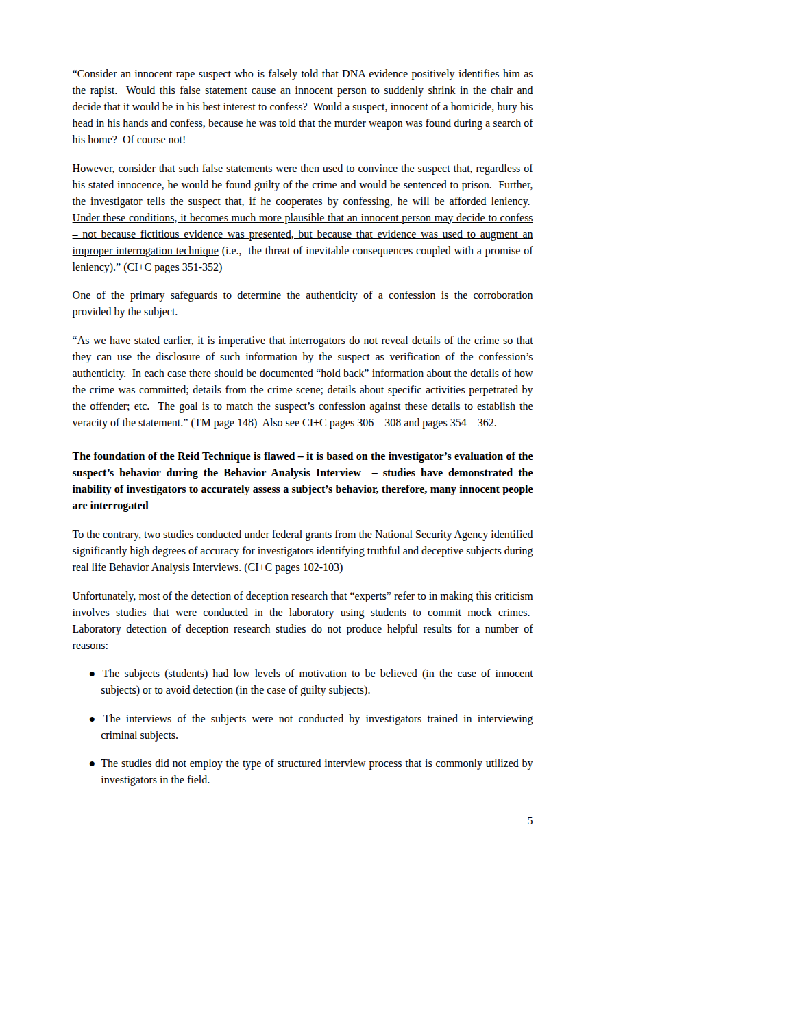“Consider an innocent rape suspect who is falsely told that DNA evidence positively identifies him as the rapist. Would this false statement cause an innocent person to suddenly shrink in the chair and decide that it would be in his best interest to confess? Would a suspect, innocent of a homicide, bury his head in his hands and confess, because he was told that the murder weapon was found during a search of his home? Of course not!
However, consider that such false statements were then used to convince the suspect that, regardless of his stated innocence, he would be found guilty of the crime and would be sentenced to prison. Further, the investigator tells the suspect that, if he cooperates by confessing, he will be afforded leniency. Under these conditions, it becomes much more plausible that an innocent person may decide to confess – not because fictitious evidence was presented, but because that evidence was used to augment an improper interrogation technique (i.e., the threat of inevitable consequences coupled with a promise of leniency).” (CI+C pages 351-352)
One of the primary safeguards to determine the authenticity of a confession is the corroboration provided by the subject.
“As we have stated earlier, it is imperative that interrogators do not reveal details of the crime so that they can use the disclosure of such information by the suspect as verification of the confession’s authenticity. In each case there should be documented “hold back” information about the details of how the crime was committed; details from the crime scene; details about specific activities perpetrated by the offender; etc. The goal is to match the suspect’s confession against these details to establish the veracity of the statement.” (TM page 148) Also see CI+C pages 306 – 308 and pages 354 – 362.
The foundation of the Reid Technique is flawed – it is based on the investigator’s evaluation of the suspect’s behavior during the Behavior Analysis Interview – studies have demonstrated the inability of investigators to accurately assess a subject’s behavior, therefore, many innocent people are interrogated
To the contrary, two studies conducted under federal grants from the National Security Agency identified significantly high degrees of accuracy for investigators identifying truthful and deceptive subjects during real life Behavior Analysis Interviews. (CI+C pages 102-103)
Unfortunately, most of the detection of deception research that “experts” refer to in making this criticism involves studies that were conducted in the laboratory using students to commit mock crimes. Laboratory detection of deception research studies do not produce helpful results for a number of reasons:
●The subjects (students) had low levels of motivation to be believed (in the case of innocent subjects) or to avoid detection (in the case of guilty subjects).
●The interviews of the subjects were not conducted by investigators trained in interviewing criminal subjects.
●The studies did not employ the type of structured interview process that is commonly utilized by investigators in the field.
5